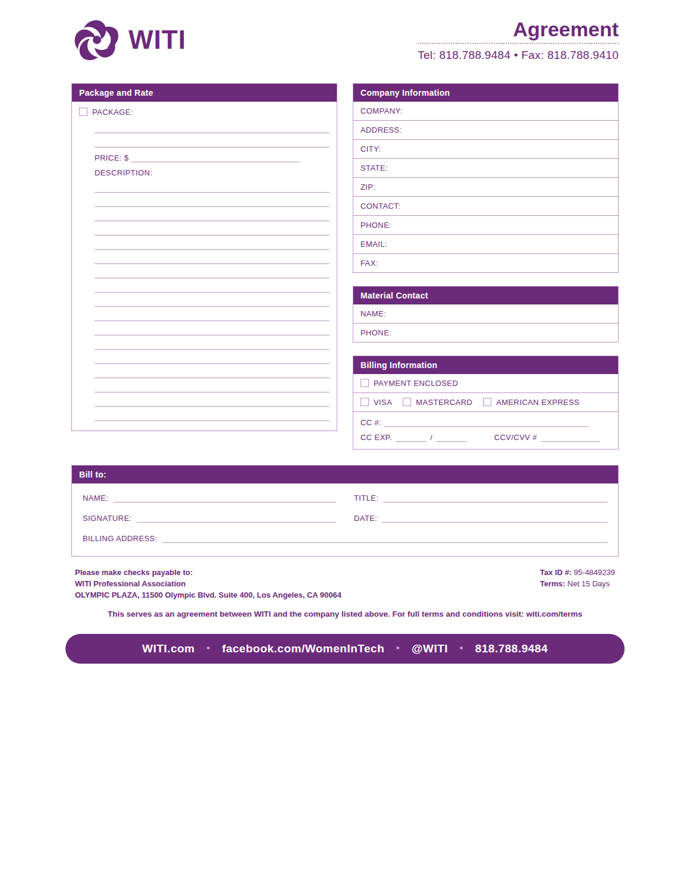WITI
Agreement
Tel: 818.788.9484 • Fax: 818.788.9410
Package and Rate
Package:
Price: $
Description:
Company Information
COMPANY:
ADDRESS:
CITY:
STATE:
ZIP:
CONTACT:
PHONE:
EMAIL:
FAX:
Material Contact
NAME:
PHONE:
Billing Information
Payment Enclosed
Visa Mastercard American Express
CC #:
CC EXP. / CCV/CVV #
Bill to:
Name:
Title:
Signature:
Date:
Billing Address:
Please make checks payable to:
WITI Professional Association
OLYMPIC PLAZA, 11500 Olympic Blvd. Suite 400, Los Angeles, CA 90064
Tax ID #: 95-4849239
Terms: Net 15 Days
This serves as an agreement between WITI and the company listed above. For full terms and conditions visit: witi.com/terms
WITI.com • facebook.com/WomenInTech • @WITI • 818.788.9484